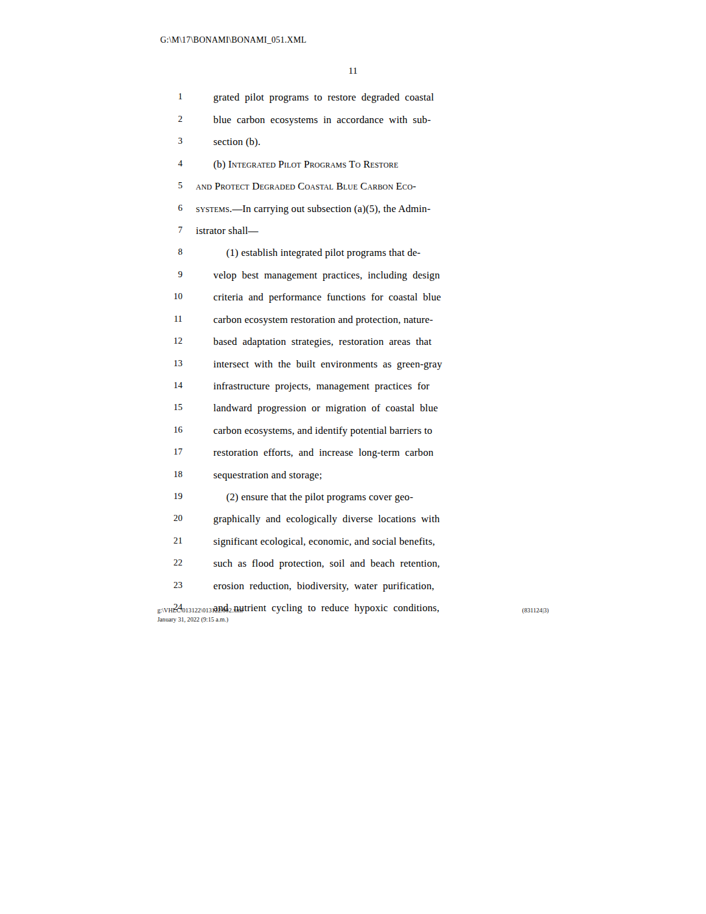G:\M\17\BONAMI\BONAMI_051.XML
11
| 1 | grated pilot programs to restore degraded coastal |
| 2 | blue carbon ecosystems in accordance with sub- |
| 3 | section (b). |
| 4 | (b) Integrated Pilot Programs To Restore |
| 5 | and Protect Degraded Coastal Blue Carbon Eco- |
| 6 | systems .—In carrying out subsection (a)(5), the Admin- |
| 7 | istrator shall— |
| 8 | (1) establish integrated pilot programs that de- |
| 9 | velop best management practices, including design |
| 10 | criteria and performance functions for coastal blue |
| 11 | carbon ecosystem restoration and protection, nature- |
| 12 | based adaptation strategies, restoration areas that |
| 13 | intersect with the built environments as green-gray |
| 14 | infrastructure projects, management practices for |
| 15 | landward progression or migration of coastal blue |
| 16 | carbon ecosystems, and identify potential barriers to |
| 17 | restoration efforts, and increase long-term carbon |
| 18 | sequestration and storage; |
| 19 | (2) ensure that the pilot programs cover geo- |
| 20 | graphically and ecologically diverse locations with |
| 21 | significant ecological, economic, and social benefits, |
| 22 | such as flood protection, soil and beach retention, |
| 23 | erosion reduction, biodiversity, water purification, |
| 24 | and nutrient cycling to reduce hypoxic conditions, |
g:\VHLC\013122\013122.002.xml
January 31, 2022 (9:15 a.m.)
(831124|3)